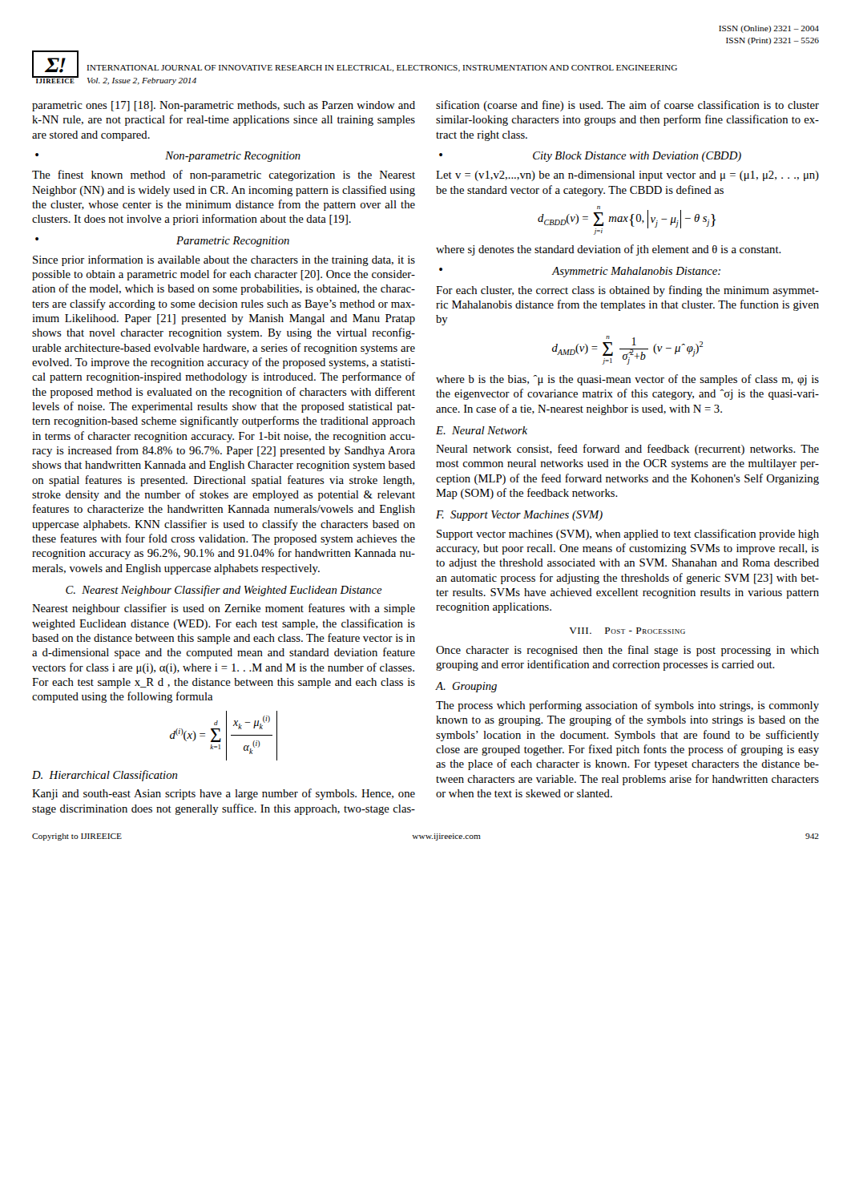ISSN (Online) 2321 – 2004
ISSN (Print) 2321 – 5526
Σ! IJIREEICE
INTERNATIONAL JOURNAL OF INNOVATIVE RESEARCH IN ELECTRICAL, ELECTRONICS, INSTRUMENTATION AND CONTROL ENGINEERING
Vol. 2, Issue 2, February 2014
parametric ones [17] [18]. Non-parametric methods, such as Parzen window and k-NN rule, are not practical for real-time applications since all training samples are stored and compared.
Non-parametric Recognition
The finest known method of non-parametric categorization is the Nearest Neighbor (NN) and is widely used in CR. An incoming pattern is classified using the cluster, whose center is the minimum distance from the pattern over all the clusters. It does not involve a priori information about the data [19].
Parametric Recognition
Since prior information is available about the characters in the training data, it is possible to obtain a parametric model for each character [20]. Once the consideration of the model, which is based on some probabilities, is obtained, the characters are classify according to some decision rules such as Baye’s method or maximum Likelihood. Paper [21] presented by Manish Mangal and Manu Pratap shows that novel character recognition system. By using the virtual reconfigurable architecture-based evolvable hardware, a series of recognition systems are evolved. To improve the recognition accuracy of the proposed systems, a statistical pattern recognition-inspired methodology is introduced. The performance of the proposed method is evaluated on the recognition of characters with different levels of noise. The experimental results show that the proposed statistical pattern recognition-based scheme significantly outperforms the traditional approach in terms of character recognition accuracy. For 1-bit noise, the recognition accuracy is increased from 84.8% to 96.7%. Paper [22] presented by Sandhya Arora shows that handwritten Kannada and English Character recognition system based on spatial features is presented. Directional spatial features via stroke length, stroke density and the number of stokes are employed as potential & relevant features to characterize the handwritten Kannada numerals/vowels and English uppercase alphabets. KNN classifier is used to classify the characters based on these features with four fold cross validation. The proposed system achieves the recognition accuracy as 96.2%, 90.1% and 91.04% for handwritten Kannada numerals, vowels and English uppercase alphabets respectively.
C. Nearest Neighbour Classifier and Weighted Euclidean Distance
Nearest neighbour classifier is used on Zernike moment features with a simple weighted Euclidean distance (WED). For each test sample, the classification is based on the distance between this sample and each class. The feature vector is in a d-dimensional space and the computed mean and standard deviation feature vectors for class i are μ(i), α(i), where i = 1. . .M and M is the number of classes. For each test sample x_R d , the distance between this sample and each class is computed using the following formula
d(i)(x) = dΣk=1 xk − μk(i) αk(i)
D. Hierarchical Classification
Kanji and south-east Asian scripts have a large number of symbols. Hence, one stage discrimination does not generally suffice. In this approach, two-stage classification (coarse and fine) is used. The aim of coarse classification is to cluster similar-looking characters into groups and then perform fine classification to extract the right class.
City Block Distance with Deviation (CBDD)
Let v = (v1,v2,...,vn) be an n-dimensional input vector and μ = (μ1, μ2, . . ., μn) be the standard vector of a category. The CBDD is defined as
dCBDD(v) = nΣj=i max{0, vj − μj − θ sj}
where sj denotes the standard deviation of jth element and θ is a constant.
Asymmetric Mahalanobis Distance:
For each cluster, the correct class is obtained by finding the minimum asymmetric Mahalanobis distance from the templates in that cluster. The function is given by
dAMD(v) = nΣj=1 1 σ̂j2+b (v − μ̂ φj)2
where b is the bias, ˆμ is the quasi-mean vector of the samples of class m, φj is the eigenvector of covariance matrix of this category, and ˆσj is the quasi-variance. In case of a tie, N-nearest neighbor is used, with N = 3.
E. Neural Network
Neural network consist, feed forward and feedback (recurrent) networks. The most common neural networks used in the OCR systems are the multilayer perception (MLP) of the feed forward networks and the Kohonen's Self Organizing Map (SOM) of the feedback networks.
F. Support Vector Machines (SVM)
Support vector machines (SVM), when applied to text classification provide high accuracy, but poor recall. One means of customizing SVMs to improve recall, is to adjust the threshold associated with an SVM. Shanahan and Roma described an automatic process for adjusting the thresholds of generic SVM [23] with better results. SVMs have achieved excellent recognition results in various pattern recognition applications.
VIII. Post - Processing
Once character is recognised then the final stage is post processing in which grouping and error identification and correction processes is carried out.
A. Grouping
The process which performing association of symbols into strings, is commonly known to as grouping. The grouping of the symbols into strings is based on the symbols’ location in the document. Symbols that are found to be sufficiently close are grouped together. For fixed pitch fonts the process of grouping is easy as the place of each character is known. For typeset characters the distance between characters are variable. The real problems arise for handwritten characters or when the text is skewed or slanted.
Copyright to IJIREEICE
www.ijireeice.com
942